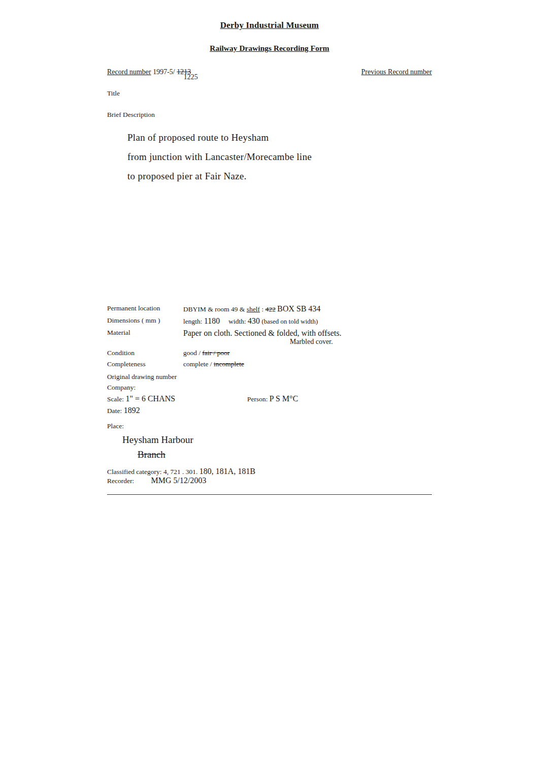Derby Industrial Museum
Railway Drawings Recording Form
Record number 1997-5/ 1213 1225
Previous Record number
Title
Brief Description
Plan of proposed route to Heysham
from junction with Lancaster/Morecambe line
to proposed pier at Fair Naze.
| Permanent location | DBYIM & room 49 & shelf : 422 BOX SB 434 0317 |
| Dimensions ( mm ) | length: 1180 width: 430 (based on told width) |
| Material | Paper on cloth. Sectioned & folded, with offsets. Marbled cover. |
| Condition | good / fair / poor |
| Completeness | complete / incomplete |
Original drawing number
Company:
Scale: 1" = 6 CHANS Person: P S M°C
Date: 1892
Place:
Heysham Harbour
Branch
Classified category: 4, 721 . 301. 180, 181A, 181B
Recorder: MMG 5/12/2003